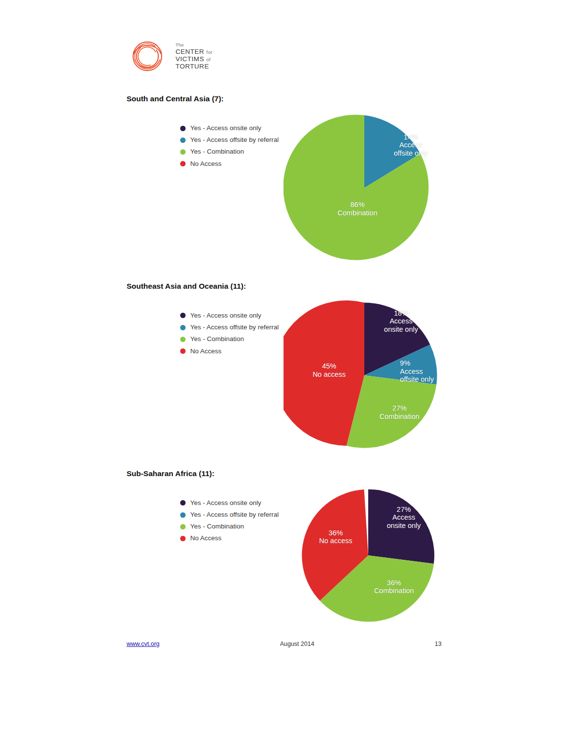The CENTER for VICTIMS of TORTURE
South and Central Asia (7):
Yes - Access onsite only
Yes - Access offsite by referral
Yes - Combination
No Access
14%
Access
offsite only
86%
Combination
Southeast Asia and Oceania (11):
Yes - Access onsite only
Yes - Access offsite by referral
Yes - Combination
No Access
18%
Access
onsite only
9%
Access
offsite only
27%
Combination
45%
No access
Sub-Saharan Africa (11):
Yes - Access onsite only
Yes - Access offsite by referral
Yes - Combination
No Access
27%
Access
onsite only
36%
Combination
36%
No access
www.cvt.org
August 2014
13